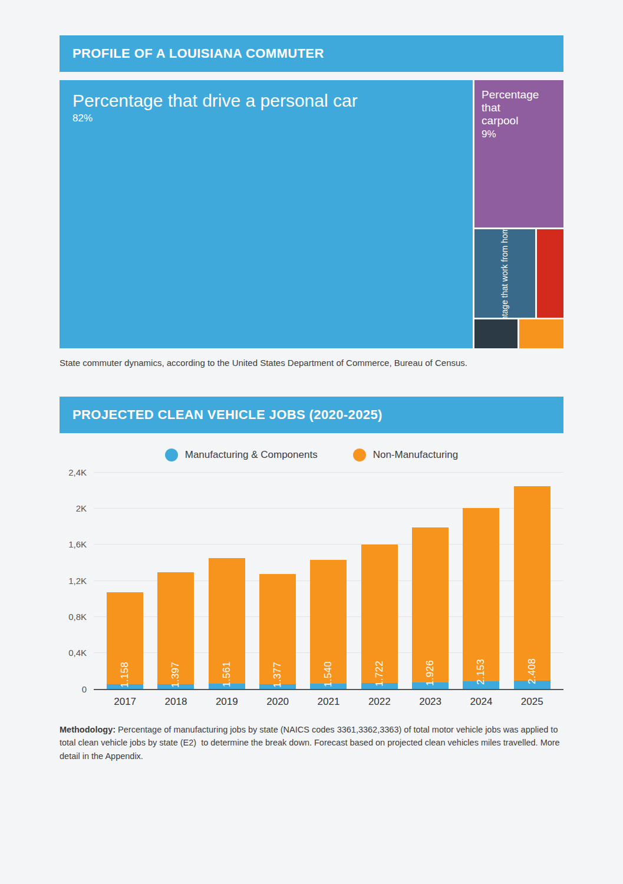PROFILE OF A LOUISIANA COMMUTER
Percentage that drive a personal car
82%
Percentage
that
carpool
9%
Percentage that work from home 4%
State commuter dynamics, according to the United States Department of Commerce, Bureau of Census.
PROJECTED CLEAN VEHICLE JOBS (2020-2025)
Manufacturing & Components
Non-Manufacturing
2,4K 2K 1,6K 1,2K 0,8K 0,4K 0
1.158
1.397
1.561
1.377
1.540
1.722
1.926
2.153
2.408
20172018201920202021 2022202320242025
Methodology: Percentage of manufacturing jobs by state (NAICS codes 3361,3362,3363) of total motor vehicle jobs was applied to total clean vehicle jobs by state (E2) to determine the break down. Forecast based on projected clean vehicles miles travelled. More detail in the Appendix.